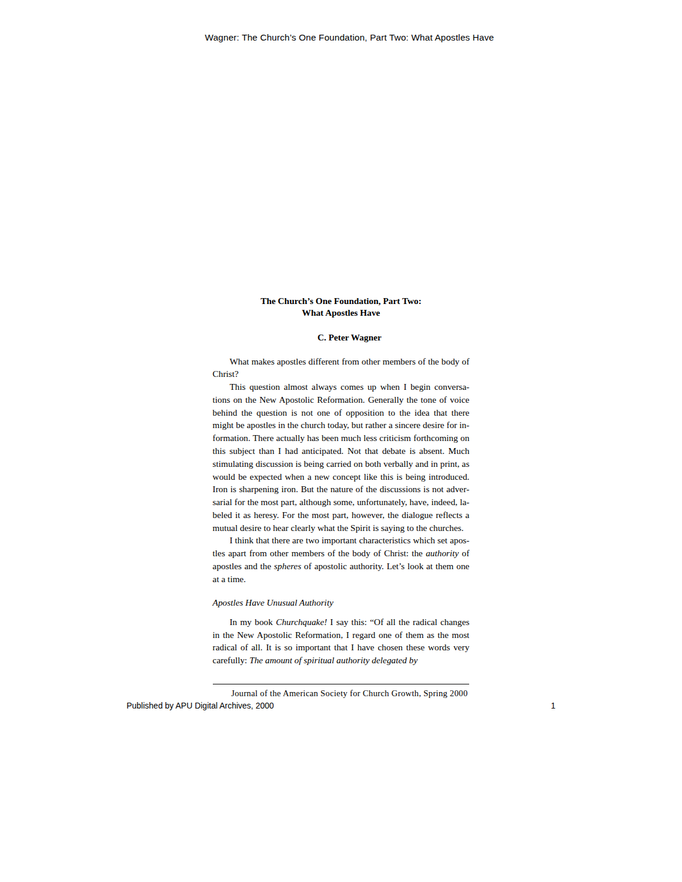Wagner: The Church’s One Foundation, Part Two: What Apostles Have
The Church’s One Foundation, Part Two:What Apostles Have
C. Peter Wagner
What makes apostles different from other members of the body of Christ?
This question almost always comes up when I begin conversations on the New Apostolic Reformation. Generally the tone of voice behind the question is not one of opposition to the idea that there might be apostles in the church today, but rather a sincere desire for information. There actually has been much less criticism forthcoming on this subject than I had anticipated. Not that debate is absent. Much stimulating discussion is being carried on both verbally and in print, as would be expected when a new concept like this is being introduced. Iron is sharpening iron. But the nature of the discussions is not adversarial for the most part, although some, unfortunately, have, indeed, labeled it as heresy. For the most part, however, the dialogue reflects a mutual desire to hear clearly what the Spirit is saying to the churches.
I think that there are two important characteristics which set apostles apart from other members of the body of Christ: the authority of apostles and the spheres of apostolic authority. Let’s look at them one at a time.
Apostles Have Unusual Authority
In my book Churchquake! I say this: “Of all the radical changes in the New Apostolic Reformation, I regard one of them as the most radical of all. It is so important that I have chosen these words very carefully: The amount of spiritual authority delegated by
Journal of the American Society for Church Growth, Spring 2000
Published by APU Digital Archives, 2000 1